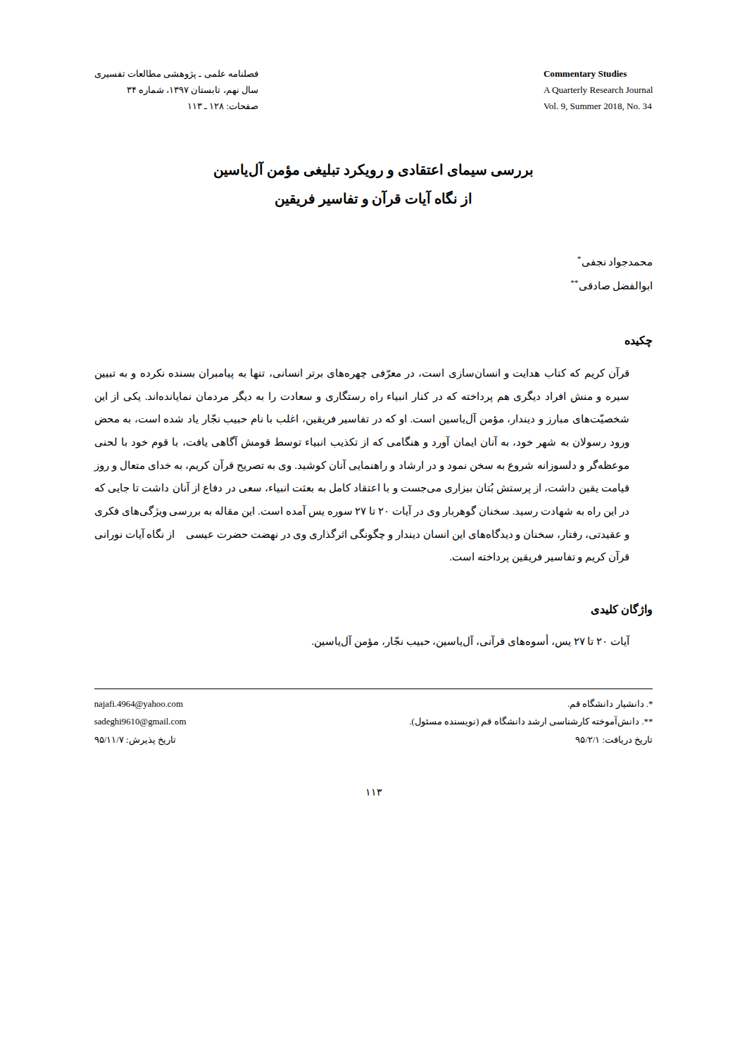Commentary Studies
A Quarterly Research Journal
Vol. 9, Summer 2018, No. 34
فصلنامه علمی ـ پژوهشی مطالعات تفسیری
سال نهم، تابستان ۱۳۹۷، شماره ۳۴
صفحات: ۱۲۸ ـ ۱۱۳
بررسی سیمای اعتقادی و رویکرد تبلیغی مؤمن آل‌یاسین
از نگاه آیات قرآن و تفاسیر فریقین
محمدجواد نجفی*
ابوالفضل صادقی**
چکیده
قرآن کریم که کتاب هدایت و انسان‌سازی است، در معرّفی چهره‌های برتر انسانی، تنها به پیامبران بسنده نکرده و به تبیین سیره و منش افراد دیگری هم پرداخته که در کنار انبیاء راه رستگاری و سعادت را به دیگر مردمان نمایانده‌اند. یکی از این شخصیّت‌های مبارز و دیندار، مؤمن آل‌یاسین است. او که در تفاسیر فریقین، اغلب با نام حبیب نجّار یاد شده است، به محض ورود رسولان به شهر خود، به آنان ایمان آورد و هنگامی که از تکذیب انبیاء توسط قومش آگاهی یافت، با قوم خود با لحنی موعظه‌گر و دلسوزانه شروع به سخن نمود و در ارشاد و راهنمایی آنان کوشید. وی به تصریح قرآن کریم، به خدای متعال و روز قیامت یقین داشت، از پرستش بُتان بیزاری می‌جست و با اعتقاد کامل به بعثت انبیاء، سعی در دفاع از آنان داشت تا جایی که در این راه به شهادت رسید. سخنان گوهربار وی در آیات ۲۰ تا ۲۷ سوره یس آمده است. این مقاله به بررسی ویژگی‌های فکری و عقیدتی، رفتار، سخنان و دیدگاه‌های این انسان دیندار و چگونگی اثرگذاری وی در نهضت حضرت عیسی﷤ از نگاه آیات نورانی قرآن کریم و تفاسیر فریقین پرداخته است.
واژگان کلیدی
آیات ۲۰ تا ۲۷ یس، أسوه‌های قرآنی، آل‌یاسین، حبیب نجّار، مؤمن آل‌یاسین.
*. دانشیار دانشگاه قم.
najafi.4964@yahoo.com
**. دانش‌آموخته کارشناسی ارشد دانشگاه قم (نویسنده مسئول).
sadeghi9610@gmail.com
تاریخ دریافت: ۹۵/۲/۱
تاریخ پذیرش: ۹۵/۱۱/۷
۱۱۳